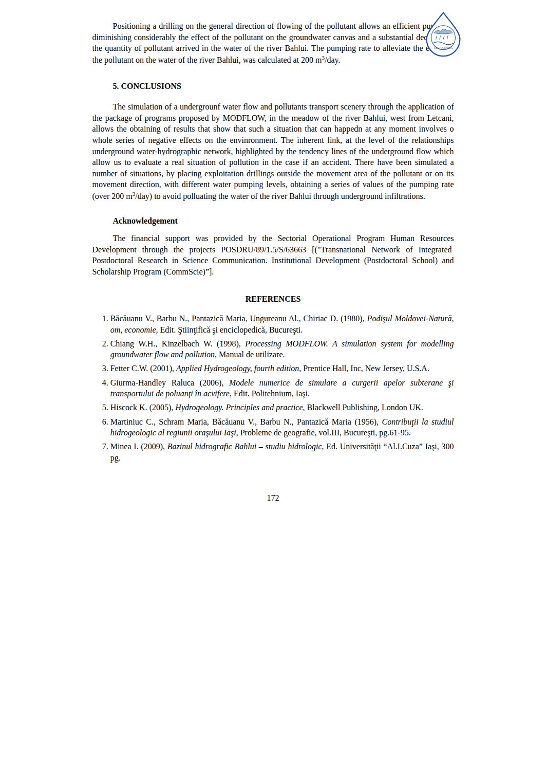CLUJ-NAPOCA
Positioning a drilling on the general direction of flowing of the pollutant allows an efficient pumping, diminishing considerably the effect of the pollutant on the groundwater canvas and a substantial decrease of the quantity of pollutant arrived in the water of the river Bahlui. The pumping rate to alleviate the effect of the pollutant on the water of the river Bahlui, was calculated at 200 m3/day.
5. CONCLUSIONS
The simulation of a undergrounf water flow and pollutants transport scenery through the application of the package of programs proposed by MODFLOW, in the meadow of the river Bahlui, west from Letcani, allows the obtaining of results that show that such a situation that can happedn at any moment involves o whole series of negative effects on the envinronment. The inherent link, at the level of the relationships underground water-hydrographic network, highlighted by the tendency lines of the underground flow which allow us to evaluate a real situation of pollution in the case if an accident. There have been simulated a number of situations, by placing exploitation drillings outside the movement area of the pollutant or on its movement direction, with different water pumping levels, obtaining a series of values of the pumping rate (over 200 m3/day) to avoid polluating the water of the river Bahlui through underground infiltrations.
Acknowledgement
The financial support was provided by the Sectorial Operational Program Human Resources Development through the projects POSDRU/89/1.5/S/63663 [("Transnational Network of Integrated Postdoctoral Research in Science Communication. Institutional Development (Postdoctoral School) and Scholarship Program (CommScie)”].
REFERENCES
Băcăuanu V., Barbu N., Pantazică Maria, Ungureanu Al., Chiriac D. (1980), Podişul Moldovei-Natură, om, economie, Edit. Ştiinţifică şi enciclopedică, Bucureşti.
Chiang W.H., Kinzelbach W. (1998), Processing MODFLOW. A simulation system for modelling groundwater flow and pollution, Manual de utilizare.
Fetter C.W. (2001), Applied Hydrogeology, fourth edition, Prentice Hall, Inc, New Jersey, U.S.A.
Giurma-Handley Raluca (2006), Modele numerice de simulare a curgerii apelor subterane şi transportului de poluanţi în acvifere, Edit. Politehnium, Iaşi.
Hiscock K. (2005), Hydrogeology. Principles and practice, Blackwell Publishing, London UK.
Martiniuc C., Schram Maria, Băcăuanu V., Barbu N., Pantazică Maria (1956), Contribuţii la studiul hidrogeologic al regiunii oraşului Iaşi, Probleme de geografie, vol.III, Bucureşti, pg.61-95.
Minea I. (2009), Bazinul hidrografic Bahlui – studiu hidrologic, Ed. Universităţii “Al.I.Cuza” Iaşi, 300 pg.
172